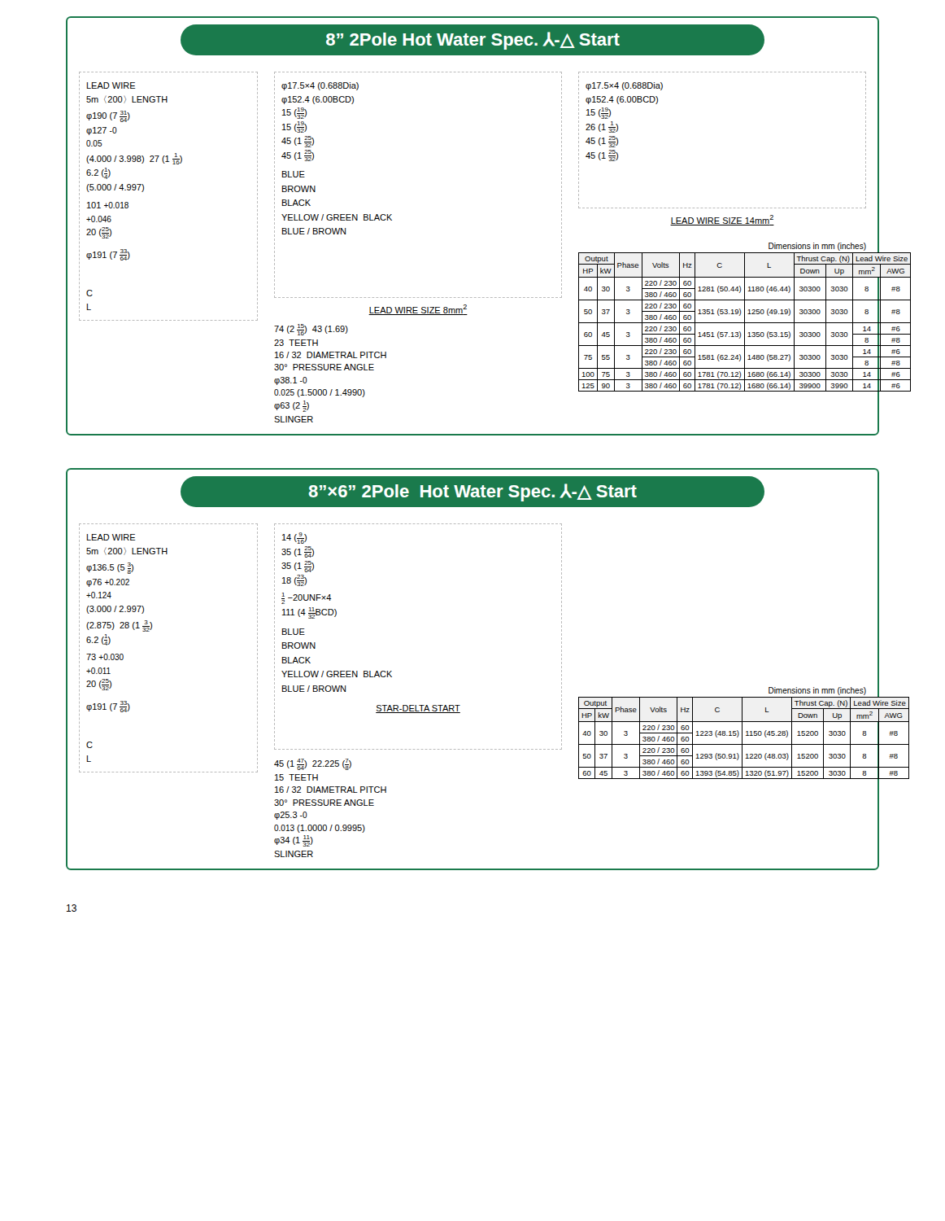8” 2Pole Hot Water Spec. ⅄-△ Start
LEAD WIRE
5m〈200〉LENGTH
φ190 (7 3164)
φ127 -0
0.05
(4.000 / 3.998) 27 (1 116)
6.2 (14)
(5.000 / 4.997)
101 +0.018
+0.046
20 (2532)
φ191 (7 3364)
C
L
φ17.5×4 (0.688Dia)
φ152.4 (6.00BCD)
15 (1932)
15 (1932)
45 (1 2532)
45 (1 2532)
BLUE
BROWN
BLACK
YELLOW / GREEN BLACK
BLUE / BROWN
LEAD WIRE SIZE 8mm2
74 (2 1516) 43 (1.69)
23 TEETH
16 / 32 DIAMETRAL PITCH
30° PRESSURE ANGLE
φ38.1 -0
0.025 (1.5000 / 1.4990)
φ63 (2 12)
SLINGER
φ17.5×4 (0.688Dia)
φ152.4 (6.00BCD)
15 (1932)
26 (1 132)
45 (1 2532)
45 (1 2532)
LEAD WIRE SIZE 14mm2
Dimensions in mm (inches)
| Output | Phase | Volts | Hz | C | L | Thrust Cap. (N) | Lead Wire Size |
| --- | --- | --- | --- | --- | --- | --- | --- |
| HP | kW | Down | Up | mm 2 | AWG |
| 40 | 30 | 3 | 220 / 230 | 60 | 1281 (50.44) | 1180 (46.44) | 30300 | 3030 | 8 | #8 |
| 380 / 460 | 60 |
| 50 | 37 | 3 | 220 / 230 | 60 | 1351 (53.19) | 1250 (49.19) | 30300 | 3030 | 8 | #8 |
| 380 / 460 | 60 |
| 60 | 45 | 3 | 220 / 230 | 60 | 1451 (57.13) | 1350 (53.15) | 30300 | 3030 | 14 | #6 |
| 380 / 460 | 60 | 8 | #8 |
| 75 | 55 | 3 | 220 / 230 | 60 | 1581 (62.24) | 1480 (58.27) | 30300 | 3030 | 14 | #6 |
| 380 / 460 | 60 | 8 | #8 |
| 100 | 75 | 3 | 380 / 460 | 60 | 1781 (70.12) | 1680 (66.14) | 30300 | 3030 | 14 | #6 |
| 125 | 90 | 3 | 380 / 460 | 60 | 1781 (70.12) | 1680 (66.14) | 39900 | 3990 | 14 | #6 |
8”×6” 2Pole Hot Water Spec. ⅄-△ Start
LEAD WIRE
5m〈200〉LENGTH
φ136.5 (5 38)
φ76 +0.202
+0.124
(3.000 / 2.997)
(2.875) 28 (1 332)
6.2 (14)
73 +0.030
+0.011
20 (2532)
φ191 (7 3364)
C
L
14 (916)
35 (1 2564)
35 (1 2564)
18 (2332)
12 −20UNF×4
111 (4 1132 BCD)
BLUE
BROWN
BLACK
YELLOW / GREEN BLACK
BLUE / BROWN
STAR-DELTA START
45 (1 4764) 22.225 (78)
15 TEETH
16 / 32 DIAMETRAL PITCH
30° PRESSURE ANGLE
φ25.3 -0
0.013 (1.0000 / 0.9995)
φ34 (1 1132)
SLINGER
Dimensions in mm (inches)
| Output | Phase | Volts | Hz | C | L | Thrust Cap. (N) | Lead Wire Size |
| --- | --- | --- | --- | --- | --- | --- | --- |
| HP | kW | Down | Up | mm 2 | AWG |
| 40 | 30 | 3 | 220 / 230 | 60 | 1223 (48.15) | 1150 (45.28) | 15200 | 3030 | 8 | #8 |
| 380 / 460 | 60 |
| 50 | 37 | 3 | 220 / 230 | 60 | 1293 (50.91) | 1220 (48.03) | 15200 | 3030 | 8 | #8 |
| 380 / 460 | 60 |
| 60 | 45 | 3 | 380 / 460 | 60 | 1393 (54.85) | 1320 (51.97) | 15200 | 3030 | 8 | #8 |
13